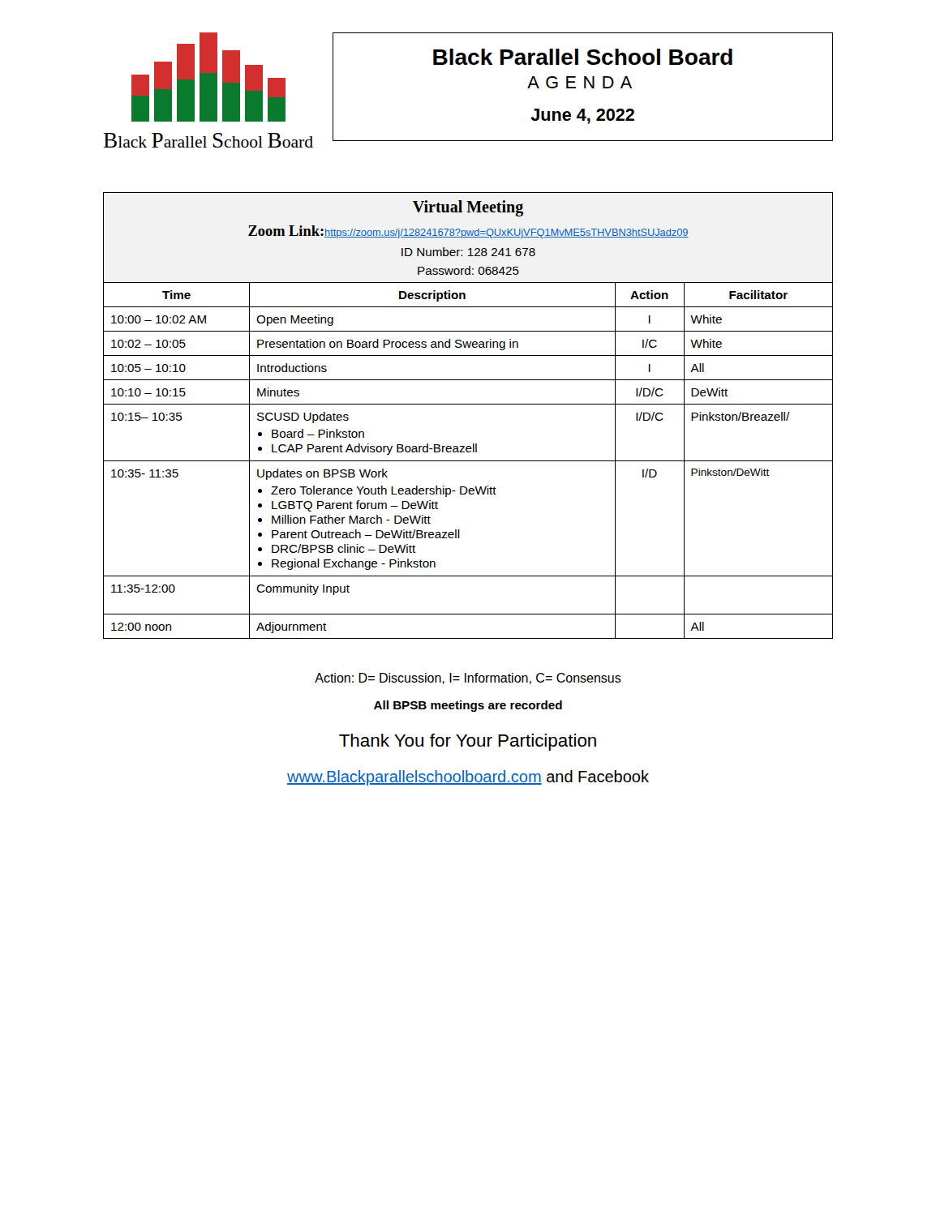Black Parallel School Board
Black Parallel School Board
AGENDA
June 4, 2022
| Virtual Meeting Zoom Link: https://zoom.us/j/128241678?pwd=QUxKUjVFQ1MvME5sTHVBN3htSUJadz09 ID Number: 128 241 678 Password: 068425 |
| --- |
| Time | Description | Action | Facilitator |
| 10:00 – 10:02 AM | Open Meeting | I | White |
| 10:02 – 10:05 | Presentation on Board Process and Swearing in | I/C | White |
| 10:05 – 10:10 | Introductions | I | All |
| 10:10 – 10:15 | Minutes | I/D/C | DeWitt |
| 10:15– 10:35 | SCUSD Updates Board – Pinkston LCAP Parent Advisory Board-Breazell | I/D/C | Pinkston/Breazell/ |
| 10:35- 11:35 | Updates on BPSB Work Zero Tolerance Youth Leadership- DeWitt LGBTQ Parent forum – DeWitt Million Father March - DeWitt Parent Outreach – DeWitt/Breazell DRC/BPSB clinic – DeWitt Regional Exchange - Pinkston | I/D | Pinkston/DeWitt |
| 11:35-12:00 | Community Input | | |
| 12:00 noon | Adjournment | | All |
Action: D= Discussion, I= Information, C= Consensus
All BPSB meetings are recorded
Thank You for Your Participation
www.Blackparallelschoolboard.com and Facebook